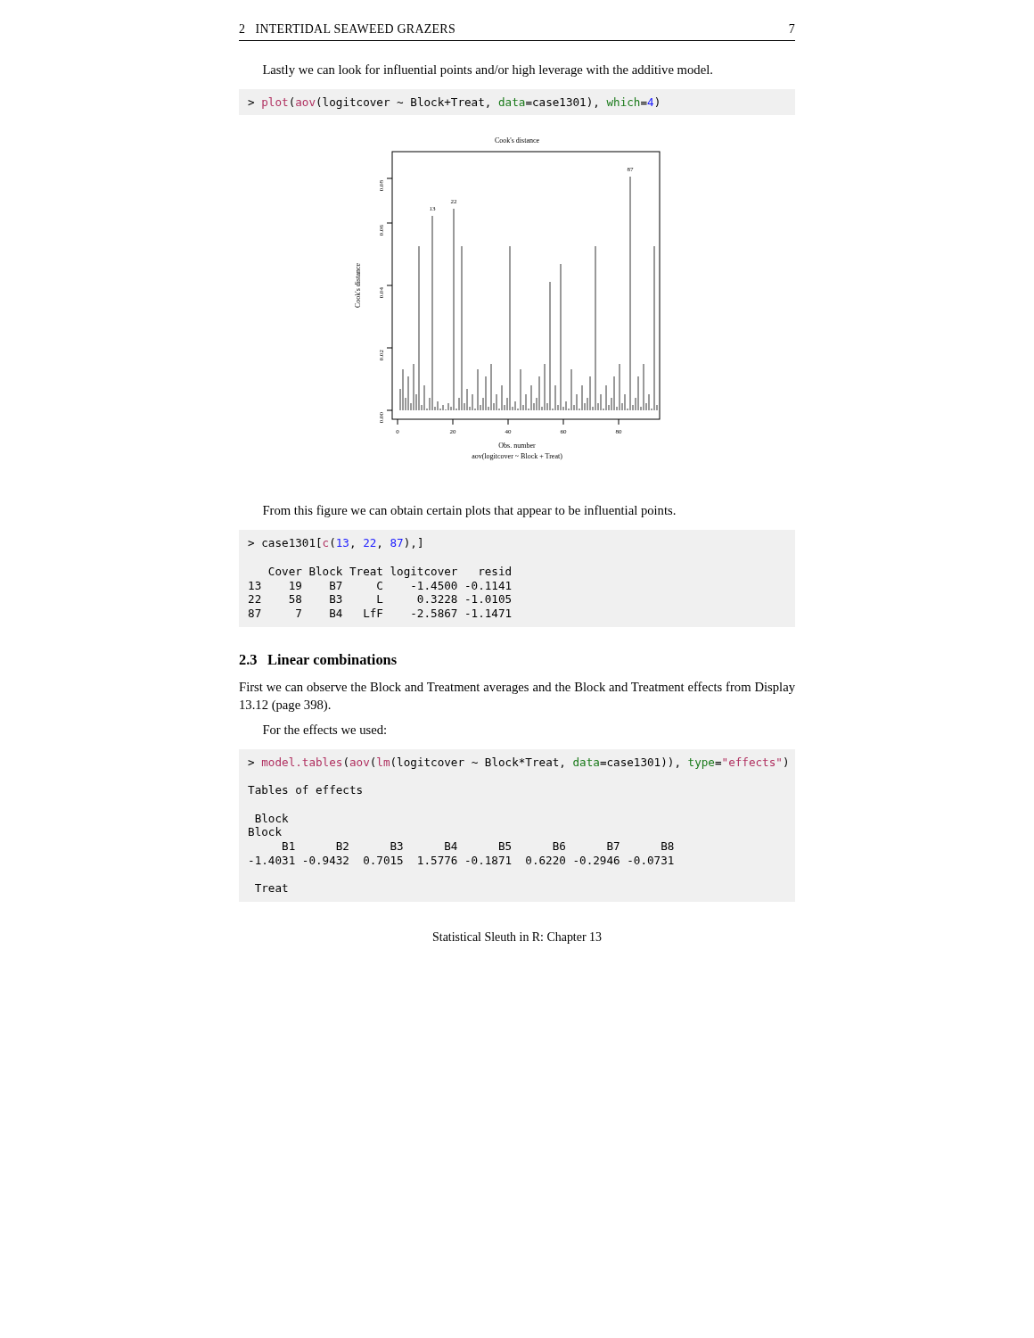2 INTERTIDAL SEAWEED GRAZERS 7
Lastly we can look for influential points and/or high leverage with the additive model.
> plot(aov(logitcover ~ Block+Treat, data=case1301), which=4)
Cook's distance 0.00 0.02 0.04 0.06 0.08 Cook's distance 0 20 40 60 80 Obs. number aov(logitcover ~ Block + Treat) 13 22 87
From this figure we can obtain certain plots that appear to be influential points.
> case1301[c(13, 22, 87),] Cover Block Treat logitcover resid 13 19 B7 C -1.4500 -0.1141 22 58 B3 L 0.3228 -1.0105 87 7 B4 LfF -2.5867 -1.1471
2.3 Linear combinations
First we can observe the Block and Treatment averages and the Block and Treatment effects from Display 13.12 (page 398).
For the effects we used:
> model.tables(aov(lm(logitcover ~ Block*Treat, data=case1301)), type="effects") Tables of effects Block Block B1 B2 B3 B4 B5 B6 B7 B8 -1.4031 -0.9432 0.7015 1.5776 -0.1871 0.6220 -0.2946 -0.0731 Treat
Statistical Sleuth in R: Chapter 13